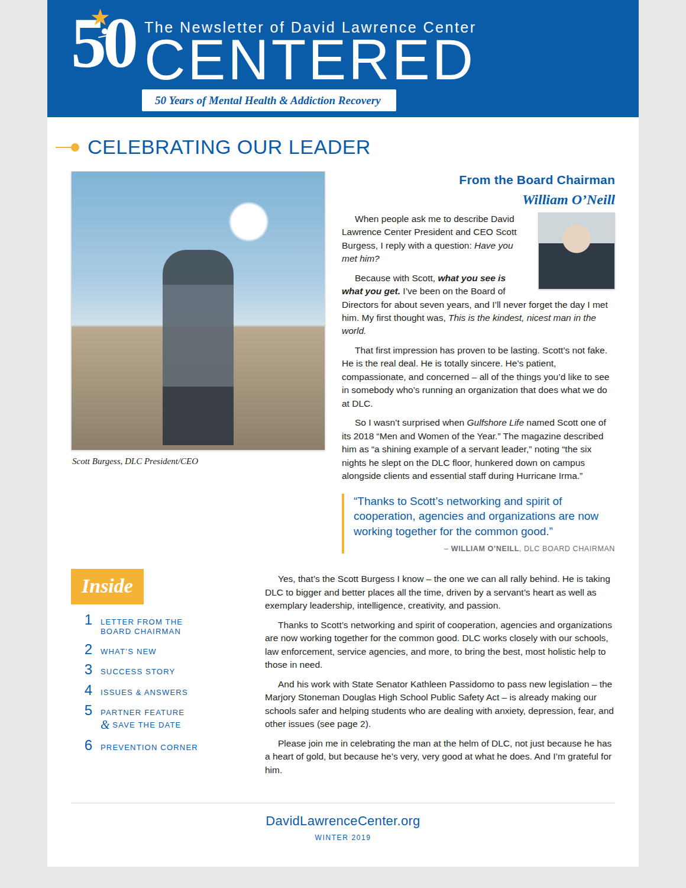★ 50
The Newsletter of David Lawrence Center
CENTERED
50 Years of Mental Health & Addiction Recovery
CELEBRATING OUR LEADER
Scott Burgess, DLC President/CEO
From the Board Chairman William O’Neill
When people ask me to describe David Lawrence Center President and CEO Scott Burgess, I reply with a question: Have you met him?
Because with Scott, what you see is what you get. I’ve been on the Board of Directors for about seven years, and I’ll never forget the day I met him. My first thought was, This is the kindest, nicest man in the world.
That first impression has proven to be lasting. Scott’s not fake. He is the real deal. He is totally sincere. He’s patient, compassionate, and concerned – all of the things you’d like to see in somebody who’s running an organization that does what we do at DLC.
So I wasn’t surprised when Gulfshore Life named Scott one of its 2018 “Men and Women of the Year.” The magazine described him as “a shining example of a servant leader,” noting “the six nights he slept on the DLC floor, hunkered down on campus alongside clients and essential staff during Hurricane Irma.”
“Thanks to Scott’s networking and spirit of cooperation, agencies and organizations are now working together for the common good.” – WILLIAM O’NEILL, DLC BOARD CHAIRMAN
Inside
1 Letter from the
Board Chairman
2 What’s New
3 Success Story
4 Issues & Answers
5 Partner Feature
& Save the Date
6 Prevention Corner
Yes, that’s the Scott Burgess I know – the one we can all rally behind. He is taking DLC to bigger and better places all the time, driven by a servant’s heart as well as exemplary leadership, intelligence, creativity, and passion.
Thanks to Scott’s networking and spirit of cooperation, agencies and organizations are now working together for the common good. DLC works closely with our schools, law enforcement, service agencies, and more, to bring the best, most holistic help to those in need.
And his work with State Senator Kathleen Passidomo to pass new legislation – the Marjory Stoneman Douglas High School Public Safety Act – is already making our schools safer and helping students who are dealing with anxiety, depression, fear, and other issues (see page 2).
Please join me in celebrating the man at the helm of DLC, not just because he has a heart of gold, but because he’s very, very good at what he does. And I’m grateful for him.
DavidLawrenceCenter.org
WINTER 2019